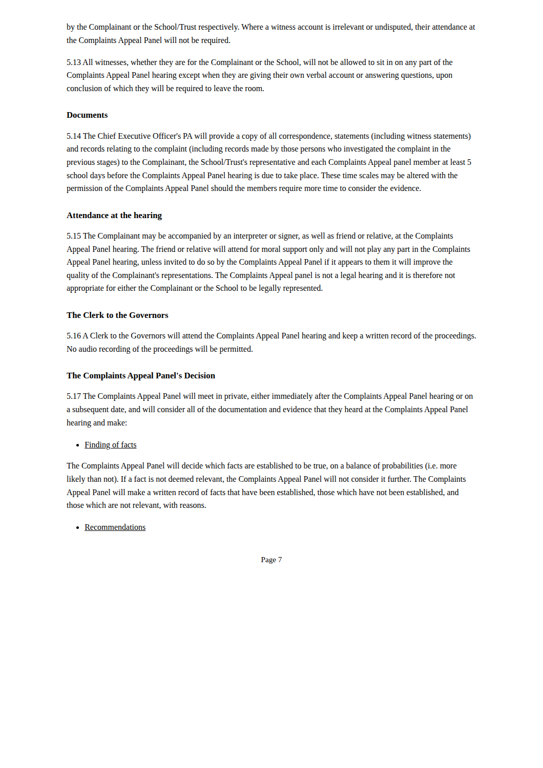by the Complainant or the School/Trust respectively. Where a witness account is irrelevant or undisputed, their attendance at the Complaints Appeal Panel will not be required.
5.13 All witnesses, whether they are for the Complainant or the School, will not be allowed to sit in on any part of the Complaints Appeal Panel hearing except when they are giving their own verbal account or answering questions, upon conclusion of which they will be required to leave the room.
Documents
5.14 The Chief Executive Officer's PA will provide a copy of all correspondence, statements (including witness statements) and records relating to the complaint (including records made by those persons who investigated the complaint in the previous stages) to the Complainant, the School/Trust's representative and each Complaints Appeal panel member at least 5 school days before the Complaints Appeal Panel hearing is due to take place. These time scales may be altered with the permission of the Complaints Appeal Panel should the members require more time to consider the evidence.
Attendance at the hearing
5.15 The Complainant may be accompanied by an interpreter or signer, as well as friend or relative, at the Complaints Appeal Panel hearing. The friend or relative will attend for moral support only and will not play any part in the Complaints Appeal Panel hearing, unless invited to do so by the Complaints Appeal Panel if it appears to them it will improve the quality of the Complainant's representations. The Complaints Appeal panel is not a legal hearing and it is therefore not appropriate for either the Complainant or the School to be legally represented.
The Clerk to the Governors
5.16 A Clerk to the Governors will attend the Complaints Appeal Panel hearing and keep a written record of the proceedings. No audio recording of the proceedings will be permitted.
The Complaints Appeal Panel's Decision
5.17 The Complaints Appeal Panel will meet in private, either immediately after the Complaints Appeal Panel hearing or on a subsequent date, and will consider all of the documentation and evidence that they heard at the Complaints Appeal Panel hearing and make:
Finding of facts
The Complaints Appeal Panel will decide which facts are established to be true, on a balance of probabilities (i.e. more likely than not). If a fact is not deemed relevant, the Complaints Appeal Panel will not consider it further. The Complaints Appeal Panel will make a written record of facts that have been established, those which have not been established, and those which are not relevant, with reasons.
Recommendations
Page 7